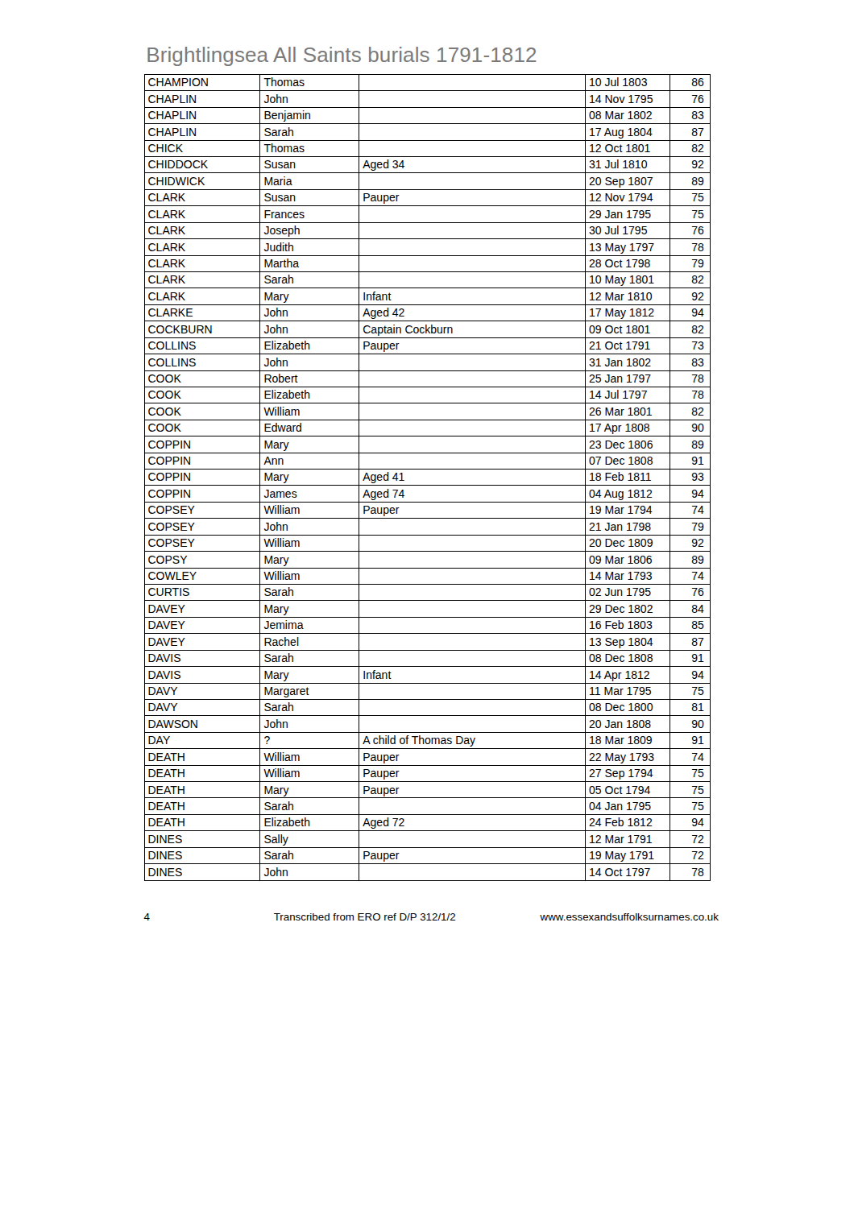Brightlingsea All Saints burials 1791-1812
| CHAMPION | Thomas | | 10 Jul 1803 | 86 |
| CHAPLIN | John | | 14 Nov 1795 | 76 |
| CHAPLIN | Benjamin | | 08 Mar 1802 | 83 |
| CHAPLIN | Sarah | | 17 Aug 1804 | 87 |
| CHICK | Thomas | | 12 Oct 1801 | 82 |
| CHIDDOCK | Susan | Aged 34 | 31 Jul 1810 | 92 |
| CHIDWICK | Maria | | 20 Sep 1807 | 89 |
| CLARK | Susan | Pauper | 12 Nov 1794 | 75 |
| CLARK | Frances | | 29 Jan 1795 | 75 |
| CLARK | Joseph | | 30 Jul 1795 | 76 |
| CLARK | Judith | | 13 May 1797 | 78 |
| CLARK | Martha | | 28 Oct 1798 | 79 |
| CLARK | Sarah | | 10 May 1801 | 82 |
| CLARK | Mary | Infant | 12 Mar 1810 | 92 |
| CLARKE | John | Aged 42 | 17 May 1812 | 94 |
| COCKBURN | John | Captain Cockburn | 09 Oct 1801 | 82 |
| COLLINS | Elizabeth | Pauper | 21 Oct 1791 | 73 |
| COLLINS | John | | 31 Jan 1802 | 83 |
| COOK | Robert | | 25 Jan 1797 | 78 |
| COOK | Elizabeth | | 14 Jul 1797 | 78 |
| COOK | William | | 26 Mar 1801 | 82 |
| COOK | Edward | | 17 Apr 1808 | 90 |
| COPPIN | Mary | | 23 Dec 1806 | 89 |
| COPPIN | Ann | | 07 Dec 1808 | 91 |
| COPPIN | Mary | Aged 41 | 18 Feb 1811 | 93 |
| COPPIN | James | Aged 74 | 04 Aug 1812 | 94 |
| COPSEY | William | Pauper | 19 Mar 1794 | 74 |
| COPSEY | John | | 21 Jan 1798 | 79 |
| COPSEY | William | | 20 Dec 1809 | 92 |
| COPSY | Mary | | 09 Mar 1806 | 89 |
| COWLEY | William | | 14 Mar 1793 | 74 |
| CURTIS | Sarah | | 02 Jun 1795 | 76 |
| DAVEY | Mary | | 29 Dec 1802 | 84 |
| DAVEY | Jemima | | 16 Feb 1803 | 85 |
| DAVEY | Rachel | | 13 Sep 1804 | 87 |
| DAVIS | Sarah | | 08 Dec 1808 | 91 |
| DAVIS | Mary | Infant | 14 Apr 1812 | 94 |
| DAVY | Margaret | | 11 Mar 1795 | 75 |
| DAVY | Sarah | | 08 Dec 1800 | 81 |
| DAWSON | John | | 20 Jan 1808 | 90 |
| DAY | ? | A child of Thomas Day | 18 Mar 1809 | 91 |
| DEATH | William | Pauper | 22 May 1793 | 74 |
| DEATH | William | Pauper | 27 Sep 1794 | 75 |
| DEATH | Mary | Pauper | 05 Oct 1794 | 75 |
| DEATH | Sarah | | 04 Jan 1795 | 75 |
| DEATH | Elizabeth | Aged 72 | 24 Feb 1812 | 94 |
| DINES | Sally | | 12 Mar 1791 | 72 |
| DINES | Sarah | Pauper | 19 May 1791 | 72 |
| DINES | John | | 14 Oct 1797 | 78 |
4
Transcribed from ERO ref D/P 312/1/2
www.essexandsuffolksurnames.co.uk